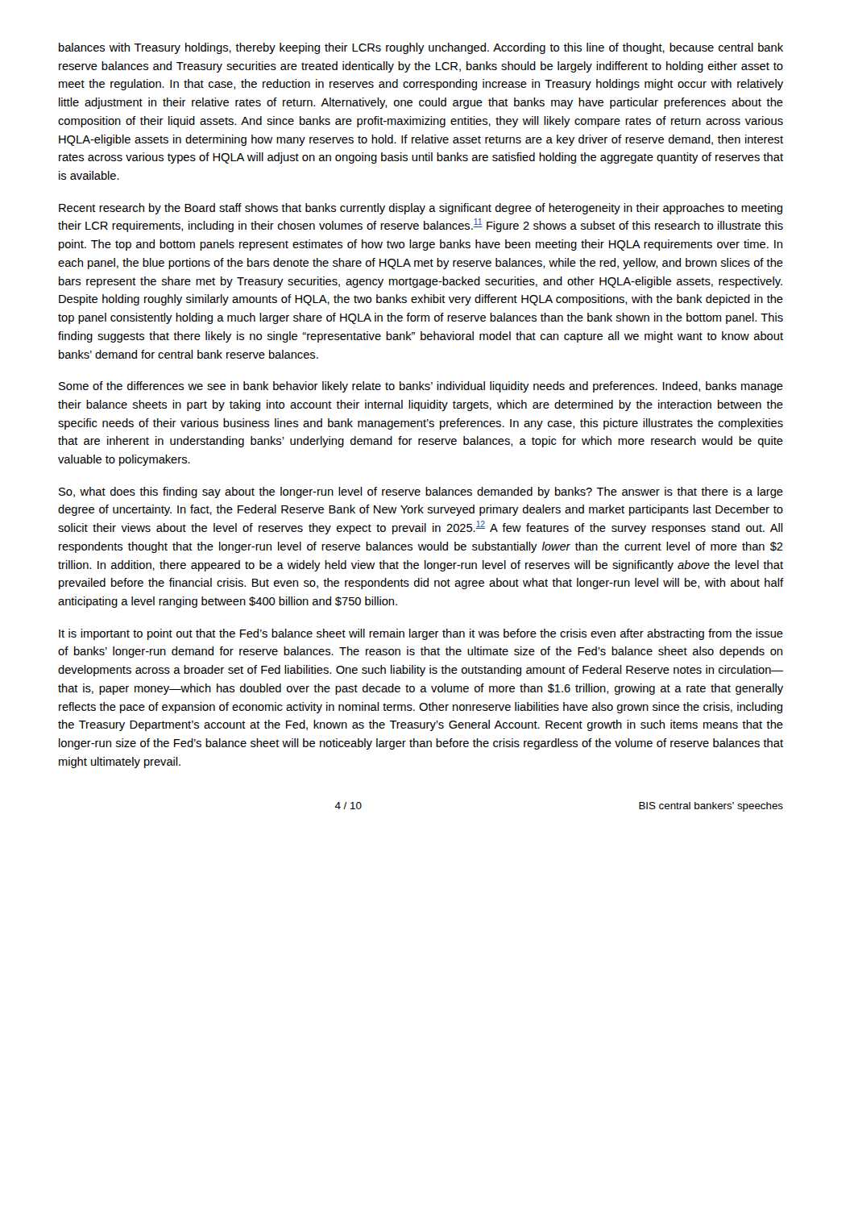balances with Treasury holdings, thereby keeping their LCRs roughly unchanged. According to this line of thought, because central bank reserve balances and Treasury securities are treated identically by the LCR, banks should be largely indifferent to holding either asset to meet the regulation. In that case, the reduction in reserves and corresponding increase in Treasury holdings might occur with relatively little adjustment in their relative rates of return. Alternatively, one could argue that banks may have particular preferences about the composition of their liquid assets. And since banks are profit-maximizing entities, they will likely compare rates of return across various HQLA-eligible assets in determining how many reserves to hold. If relative asset returns are a key driver of reserve demand, then interest rates across various types of HQLA will adjust on an ongoing basis until banks are satisfied holding the aggregate quantity of reserves that is available.
Recent research by the Board staff shows that banks currently display a significant degree of heterogeneity in their approaches to meeting their LCR requirements, including in their chosen volumes of reserve balances.11 Figure 2 shows a subset of this research to illustrate this point. The top and bottom panels represent estimates of how two large banks have been meeting their HQLA requirements over time. In each panel, the blue portions of the bars denote the share of HQLA met by reserve balances, while the red, yellow, and brown slices of the bars represent the share met by Treasury securities, agency mortgage-backed securities, and other HQLA-eligible assets, respectively. Despite holding roughly similarly amounts of HQLA, the two banks exhibit very different HQLA compositions, with the bank depicted in the top panel consistently holding a much larger share of HQLA in the form of reserve balances than the bank shown in the bottom panel. This finding suggests that there likely is no single “representative bank” behavioral model that can capture all we might want to know about banks’ demand for central bank reserve balances.
Some of the differences we see in bank behavior likely relate to banks’ individual liquidity needs and preferences. Indeed, banks manage their balance sheets in part by taking into account their internal liquidity targets, which are determined by the interaction between the specific needs of their various business lines and bank management’s preferences. In any case, this picture illustrates the complexities that are inherent in understanding banks’ underlying demand for reserve balances, a topic for which more research would be quite valuable to policymakers.
So, what does this finding say about the longer-run level of reserve balances demanded by banks? The answer is that there is a large degree of uncertainty. In fact, the Federal Reserve Bank of New York surveyed primary dealers and market participants last December to solicit their views about the level of reserves they expect to prevail in 2025.12 A few features of the survey responses stand out. All respondents thought that the longer-run level of reserve balances would be substantially lower than the current level of more than $2 trillion. In addition, there appeared to be a widely held view that the longer-run level of reserves will be significantly above the level that prevailed before the financial crisis. But even so, the respondents did not agree about what that longer-run level will be, with about half anticipating a level ranging between $400 billion and $750 billion.
It is important to point out that the Fed’s balance sheet will remain larger than it was before the crisis even after abstracting from the issue of banks’ longer-run demand for reserve balances. The reason is that the ultimate size of the Fed’s balance sheet also depends on developments across a broader set of Fed liabilities. One such liability is the outstanding amount of Federal Reserve notes in circulation—that is, paper money—which has doubled over the past decade to a volume of more than $1.6 trillion, growing at a rate that generally reflects the pace of expansion of economic activity in nominal terms. Other nonreserve liabilities have also grown since the crisis, including the Treasury Department’s account at the Fed, known as the Treasury’s General Account. Recent growth in such items means that the longer-run size of the Fed’s balance sheet will be noticeably larger than before the crisis regardless of the volume of reserve balances that might ultimately prevail.
4 / 10 BIS central bankers' speeches